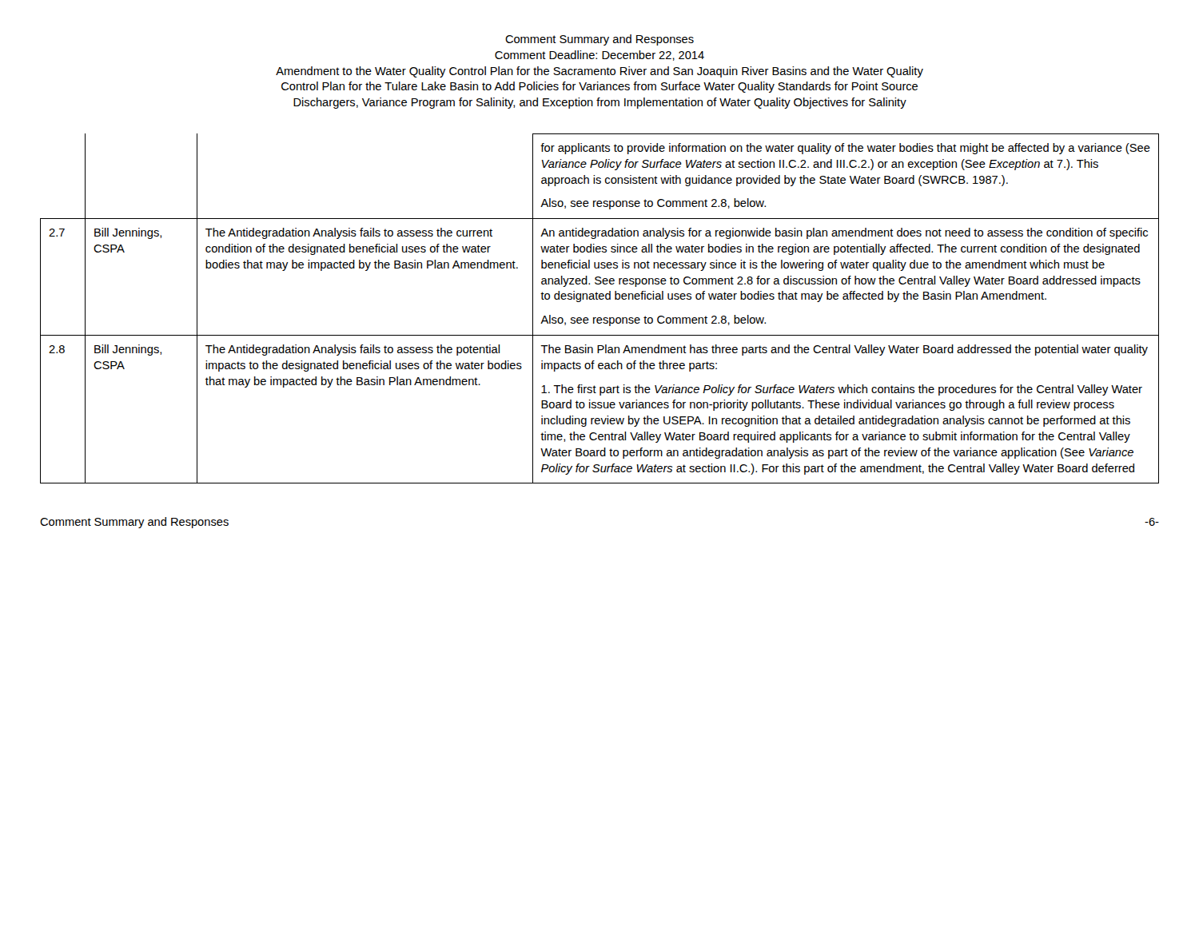Comment Summary and Responses
Comment Deadline: December 22, 2014
Amendment to the Water Quality Control Plan for the Sacramento River and San Joaquin River Basins and the Water Quality
Control Plan for the Tulare Lake Basin to Add Policies for Variances from Surface Water Quality Standards for Point Source
Dischargers, Variance Program for Salinity, and Exception from Implementation of Water Quality Objectives for Salinity
| | | | for applicants to provide information on the water quality of the water bodies that might be affected by a variance (See Variance Policy for Surface Waters at section II.C.2. and III.C.2.) or an exception (See Exception at 7.). This approach is consistent with guidance provided by the State Water Board (SWRCB. 1987.). Also, see response to Comment 2.8, below. |
| 2.7 | Bill Jennings, CSPA | The Antidegradation Analysis fails to assess the current condition of the designated beneficial uses of the water bodies that may be impacted by the Basin Plan Amendment. | An antidegradation analysis for a regionwide basin plan amendment does not need to assess the condition of specific water bodies since all the water bodies in the region are potentially affected. The current condition of the designated beneficial uses is not necessary since it is the lowering of water quality due to the amendment which must be analyzed. See response to Comment 2.8 for a discussion of how the Central Valley Water Board addressed impacts to designated beneficial uses of water bodies that may be affected by the Basin Plan Amendment. Also, see response to Comment 2.8, below. |
| 2.8 | Bill Jennings, CSPA | The Antidegradation Analysis fails to assess the potential impacts to the designated beneficial uses of the water bodies that may be impacted by the Basin Plan Amendment. | The Basin Plan Amendment has three parts and the Central Valley Water Board addressed the potential water quality impacts of each of the three parts: 1. The first part is the Variance Policy for Surface Waters which contains the procedures for the Central Valley Water Board to issue variances for non-priority pollutants. These individual variances go through a full review process including review by the USEPA. In recognition that a detailed antidegradation analysis cannot be performed at this time, the Central Valley Water Board required applicants for a variance to submit information for the Central Valley Water Board to perform an antidegradation analysis as part of the review of the variance application (See Variance Policy for Surface Waters at section II.C.). For this part of the amendment, the Central Valley Water Board deferred |
Comment Summary and Responses -6-